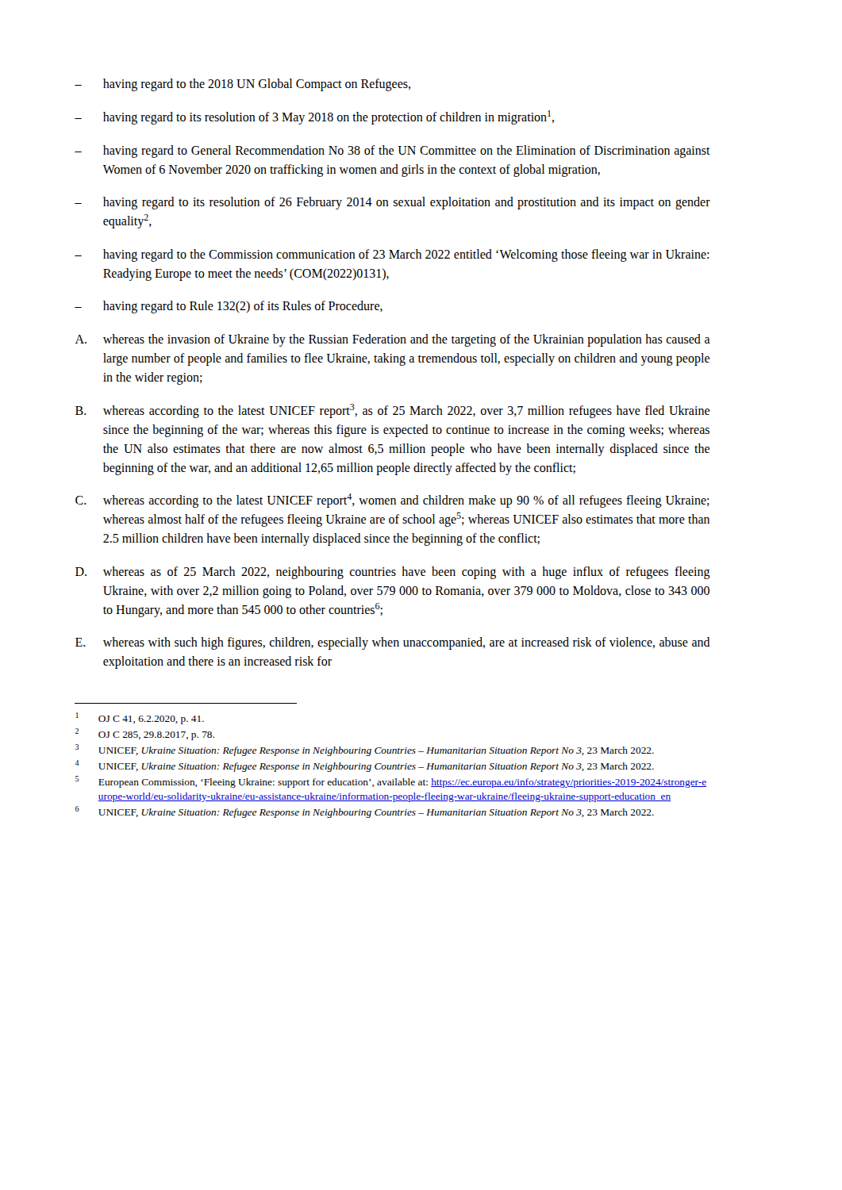–
having regard to the 2018 UN Global Compact on Refugees,
–
having regard to its resolution of 3 May 2018 on the protection of children in migration1,
–
having regard to General Recommendation No 38 of the UN Committee on the Elimination of Discrimination against Women of 6 November 2020 on trafficking in women and girls in the context of global migration,
–
having regard to its resolution of 26 February 2014 on sexual exploitation and prostitution and its impact on gender equality2,
–
having regard to the Commission communication of 23 March 2022 entitled ‘Welcoming those fleeing war in Ukraine: Readying Europe to meet the needs’ (COM(2022)0131),
–
having regard to Rule 132(2) of its Rules of Procedure,
A.
whereas the invasion of Ukraine by the Russian Federation and the targeting of the Ukrainian population has caused a large number of people and families to flee Ukraine, taking a tremendous toll, especially on children and young people in the wider region;
B.
whereas according to the latest UNICEF report3, as of 25 March 2022, over 3,7 million refugees have fled Ukraine since the beginning of the war; whereas this figure is expected to continue to increase in the coming weeks; whereas the UN also estimates that there are now almost 6,5 million people who have been internally displaced since the beginning of the war, and an additional 12,65 million people directly affected by the conflict;
C.
whereas according to the latest UNICEF report4, women and children make up 90 % of all refugees fleeing Ukraine; whereas almost half of the refugees fleeing Ukraine are of school age5; whereas UNICEF also estimates that more than 2.5 million children have been internally displaced since the beginning of the conflict;
D.
whereas as of 25 March 2022, neighbouring countries have been coping with a huge influx of refugees fleeing Ukraine, with over 2,2 million going to Poland, over 579 000 to Romania, over 379 000 to Moldova, close to 343 000 to Hungary, and more than 545 000 to other countries6;
E.
whereas with such high figures, children, especially when unaccompanied, are at increased risk of violence, abuse and exploitation and there is an increased risk for
1
OJ C 41, 6.2.2020, p. 41.
2
OJ C 285, 29.8.2017, p. 78.
3
UNICEF, Ukraine Situation: Refugee Response in Neighbouring Countries – Humanitarian Situation Report No 3, 23 March 2022.
4
UNICEF, Ukraine Situation: Refugee Response in Neighbouring Countries – Humanitarian Situation Report No 3, 23 March 2022.
5
European Commission, ‘Fleeing Ukraine: support for education’, available at: https://ec.europa.eu/info/strategy/priorities-2019-2024/stronger-europe-world/eu-solidarity-ukraine/eu-assistance-ukraine/information-people-fleeing-war-ukraine/fleeing-ukraine-support-education_en
6
UNICEF, Ukraine Situation: Refugee Response in Neighbouring Countries – Humanitarian Situation Report No 3, 23 March 2022.